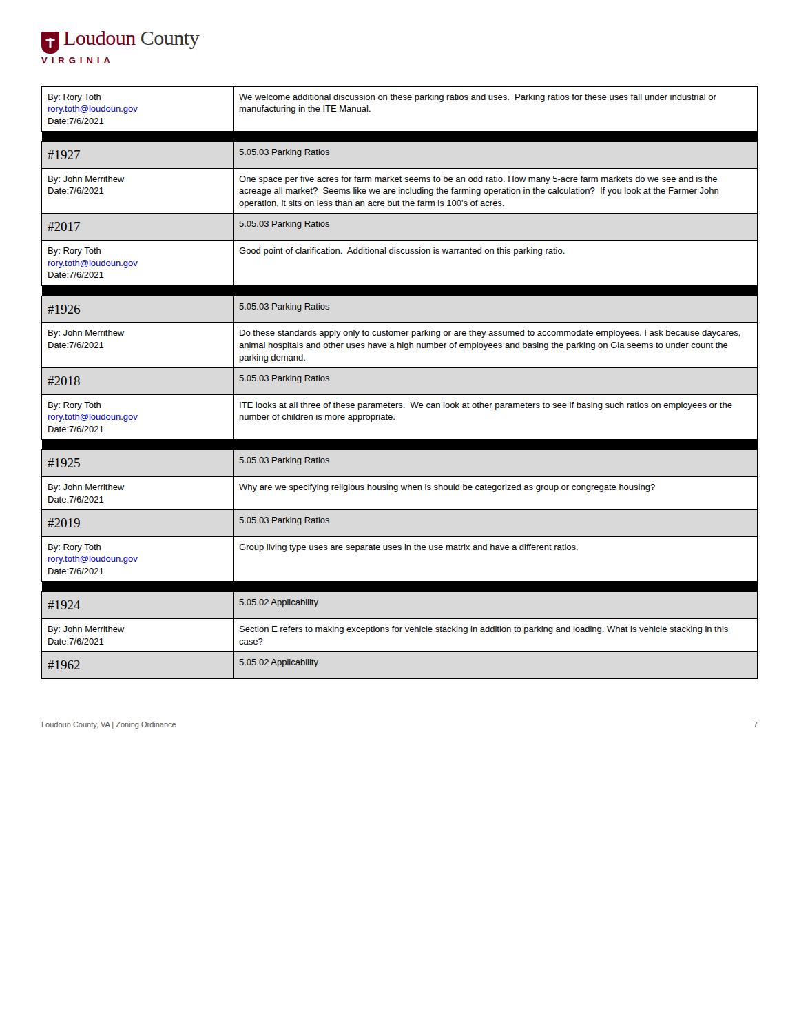Loudoun County
VIRGINIA
| By: Rory Toth rory.toth@loudoun.gov Date:7/6/2021 | We welcome additional discussion on these parking ratios and uses. Parking ratios for these uses fall under industrial or manufacturing in the ITE Manual. |
| #1927 | 5.05.03 Parking Ratios |
| By: John Merrithew Date:7/6/2021 | One space per five acres for farm market seems to be an odd ratio. How many 5-acre farm markets do we see and is the acreage all market? Seems like we are including the farming operation in the calculation? If you look at the Farmer John operation, it sits on less than an acre but the farm is 100's of acres. |
| #2017 | 5.05.03 Parking Ratios |
| By: Rory Toth rory.toth@loudoun.gov Date:7/6/2021 | Good point of clarification. Additional discussion is warranted on this parking ratio. |
| #1926 | 5.05.03 Parking Ratios |
| By: John Merrithew Date:7/6/2021 | Do these standards apply only to customer parking or are they assumed to accommodate employees. I ask because daycares, animal hospitals and other uses have a high number of employees and basing the parking on Gia seems to under count the parking demand. |
| #2018 | 5.05.03 Parking Ratios |
| By: Rory Toth rory.toth@loudoun.gov Date:7/6/2021 | ITE looks at all three of these parameters. We can look at other parameters to see if basing such ratios on employees or the number of children is more appropriate. |
| #1925 | 5.05.03 Parking Ratios |
| By: John Merrithew Date:7/6/2021 | Why are we specifying religious housing when is should be categorized as group or congregate housing? |
| #2019 | 5.05.03 Parking Ratios |
| By: Rory Toth rory.toth@loudoun.gov Date:7/6/2021 | Group living type uses are separate uses in the use matrix and have a different ratios. |
| #1924 | 5.05.02 Applicability |
| By: John Merrithew Date:7/6/2021 | Section E refers to making exceptions for vehicle stacking in addition to parking and loading. What is vehicle stacking in this case? |
| #1962 | 5.05.02 Applicability |
Loudoun County, VA | Zoning Ordinance
7